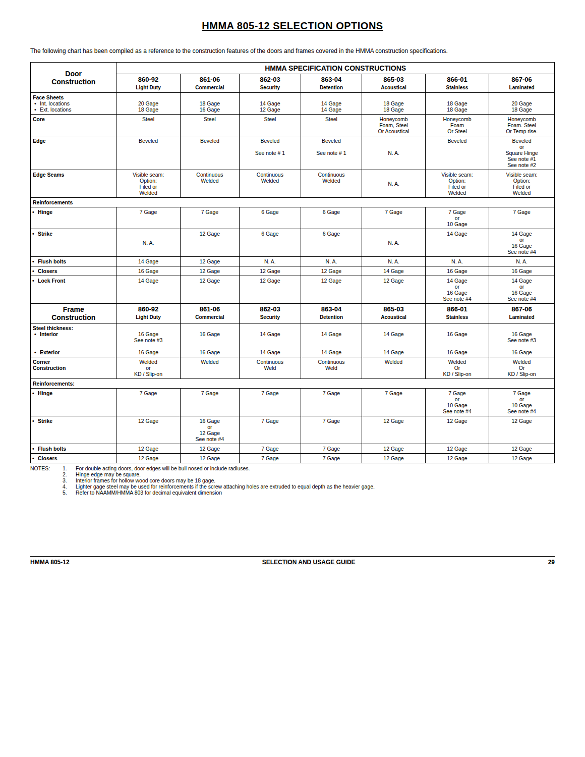HMMA 805-12 SELECTION OPTIONS
The following chart has been compiled as a reference to the construction features of the doors and frames covered in the HMMA construction specifications.
| Door Construction | HMMA SPECIFICATION CONSTRUCTIONS |
| 860-92 Light Duty | 861-06 Commercial | 862-03 Security | 863-04 Detention | 865-03 Acoustical | 866-01 Stainless | 867-06 Laminated |
| Face Sheets Int. locations Ext. locations | 20 Gage 18 Gage | 18 Gage 16 Gage | 14 Gage 12 Gage | 14 Gage 14 Gage | 18 Gage 18 Gage | 18 Gage 18 Gage | 20 Gage 18 Gage |
| Core | Steel | Steel | Steel | Steel | Honeycomb Foam, Steel Or Acoustical | Honeycomb Foam Or Steel | Honeycomb Foam. Steel Or Temp rise. |
| Edge | Beveled | Beveled | Beveled See note # 1 | Beveled See note # 1 | N. A. | Beveled | Beveled or Square Hinge See note #1 See note #2 |
| Edge Seams | Visible seam: Option: Filed or Welded | Continuous Welded | Continuous Welded | Continuous Welded | N. A. | Visible seam: Option: Filed or Welded | Visible seam: Option: Filed or Welded |
| Reinforcements |
| Hinge | 7 Gage | 7 Gage | 6 Gage | 6 Gage | 7 Gage | 7 Gage or 10 Gage | 7 Gage |
| Strike | N. A. | 12 Gage | 6 Gage | 6 Gage | N. A. | 14 Gage | 14 Gage or 16 Gage See note #4 |
| Flush bolts | 14 Gage | 12 Gage | N. A. | N. A. | N. A. | N. A. | N. A. |
| Closers | 16 Gage | 12 Gage | 12 Gage | 12 Gage | 14 Gage | 16 Gage | 16 Gage |
| Lock Front | 14 Gage | 12 Gage | 12 Gage | 12 Gage | 12 Gage | 14 Gage or 16 Gage See note #4 | 14 Gage or 16 Gage See note #4 |
| Frame Construction | 860-92 Light Duty | 861-06 Commercial | 862-03 Security | 863-04 Detention | 865-03 Acoustical | 866-01 Stainless | 867-06 Laminated |
| Steel thickness: Interior Exterior | 16 Gage See note #3 16 Gage | 16 Gage 16 Gage | 14 Gage 14 Gage | 14 Gage 14 Gage | 14 Gage 14 Gage | 16 Gage 16 Gage | 16 Gage See note #3 16 Gage |
| Corner Construction | Welded or KD / Slip-on | Welded | Continuous Weld | Continuous Weld | Welded | Welded Or KD / Slip-on | Welded Or KD / Slip-on |
| Reinforcements: |
| Hinge | 7 Gage | 7 Gage | 7 Gage | 7 Gage | 7 Gage | 7 Gage or 10 Gage See note #4 | 7 Gage or 10 Gage See note #4 |
| Strike | 12 Gage | 16 Gage or 12 Gage See note #4 | 7 Gage | 7 Gage | 12 Gage | 12 Gage | 12 Gage |
| Flush bolts | 12 Gage | 12 Gage | 7 Gage | 7 Gage | 12 Gage | 12 Gage | 12 Gage |
| Closers | 12 Gage | 12 Gage | 7 Gage | 7 Gage | 12 Gage | 12 Gage | 12 Gage |
| NOTES: | 1. | For double acting doors, door edges will be bull nosed or include radiuses. |
| | 2. | Hinge edge may be square. |
| | 3. | Interior frames for hollow wood core doors may be 18 gage. |
| | 4. | Lighter gage steel may be used for reinforcements if the screw attaching holes are extruded to equal depth as the heavier gage. |
| | 5. | Refer to NAAMM/HMMA 803 for decimal equivalent dimension |
HMMA 805-12 SELECTION AND USAGE GUIDE 29